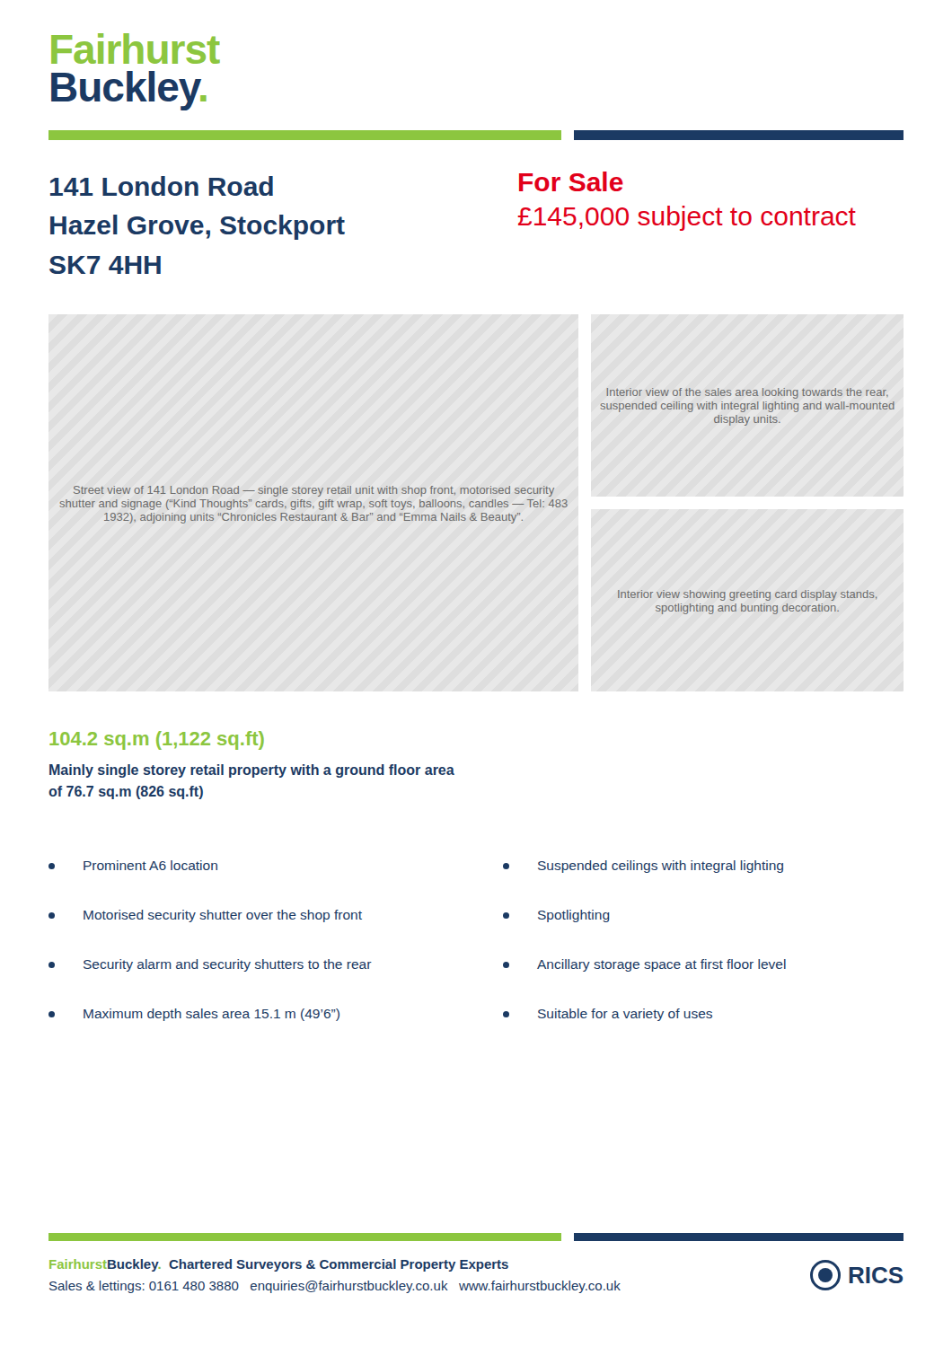Fairhurst Buckley.
141 London Road
Hazel Grove, Stockport
SK7 4HH
For Sale
£145,000 subject to contract
Street view of 141 London Road — single storey retail unit with shop front, motorised security shutter and signage (“Kind Thoughts” cards, gifts, gift wrap, soft toys, balloons, candles — Tel: 483 1932), adjoining units “Chronicles Restaurant & Bar” and “Emma Nails & Beauty”.
Interior view of the sales area looking towards the rear, suspended ceiling with integral lighting and wall-mounted display units.
Interior view showing greeting card display stands, spotlighting and bunting decoration.
104.2 sq.m (1,122 sq.ft)
Mainly single storey retail property with a ground floor area of 76.7 sq.m (826 sq.ft)
Prominent A6 location
Motorised security shutter over the shop front
Security alarm and security shutters to the rear
Maximum depth sales area 15.1 m (49’6”)
Suspended ceilings with integral lighting
Spotlighting
Ancillary storage space at first floor level
Suitable for a variety of uses
Fairhurst Buckley. Chartered Surveyors & Commercial Property Experts
Sales & lettings: 0161 480 3880 enquiries@fairhurstbuckley.co.uk www.fairhurstbuckley.co.uk
RICS